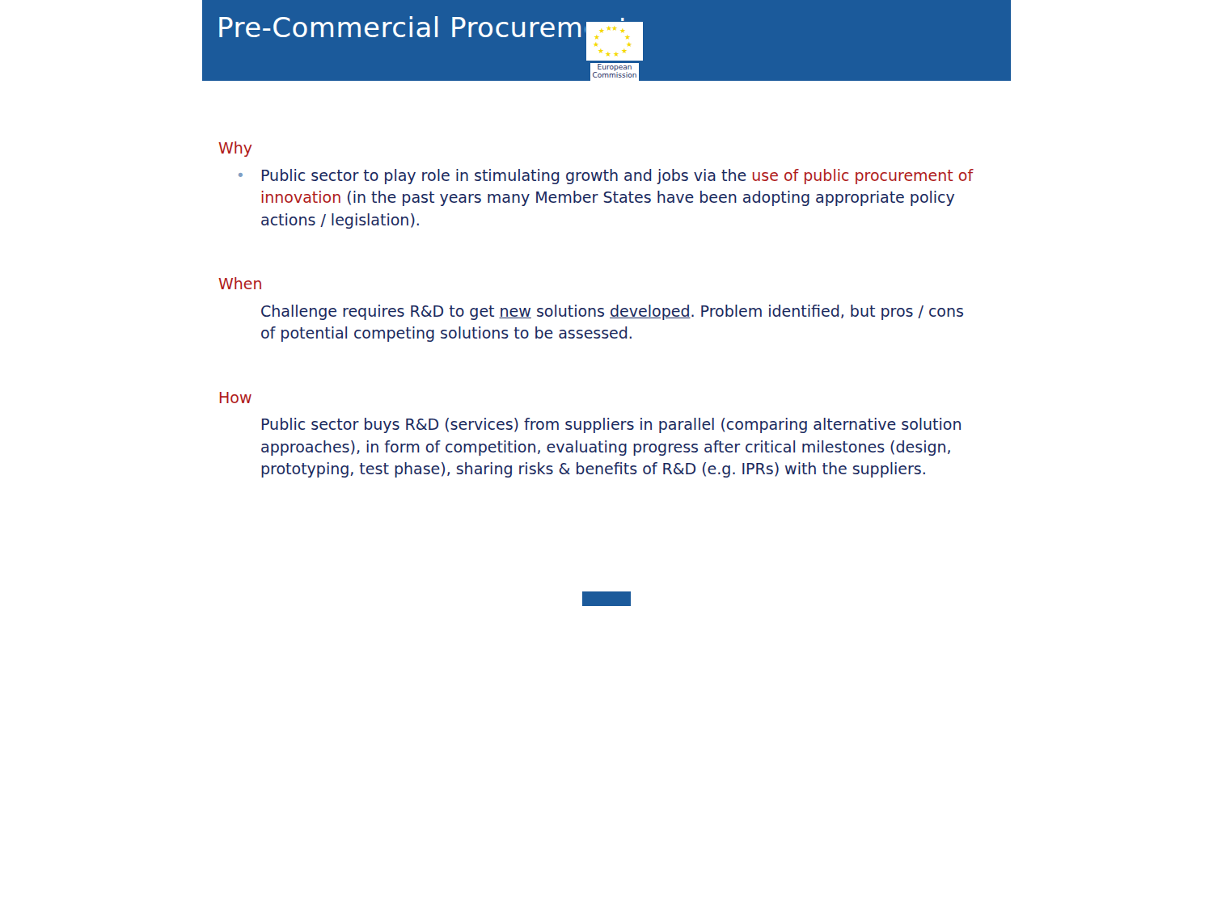Pre-Commercial Procurement
★ ★ ★ ★ ★ ★ ★ ★ ★ ★ ★ ★
European
Commission
Why
Public sector to play role in stimulating growth and jobs via the use of public procurement of innovation (in the past years many Member States have been adopting appropriate policy actions / legislation).
When
Challenge requires R&D to get new solutions developed. Problem identified, but pros / cons of potential competing solutions to be assessed.
How
Public sector buys R&D (services) from suppliers in parallel (comparing alternative solution approaches), in form of competition, evaluating progress after critical milestones (design, prototyping, test phase), sharing risks & benefits of R&D (e.g. IPRs) with the suppliers.